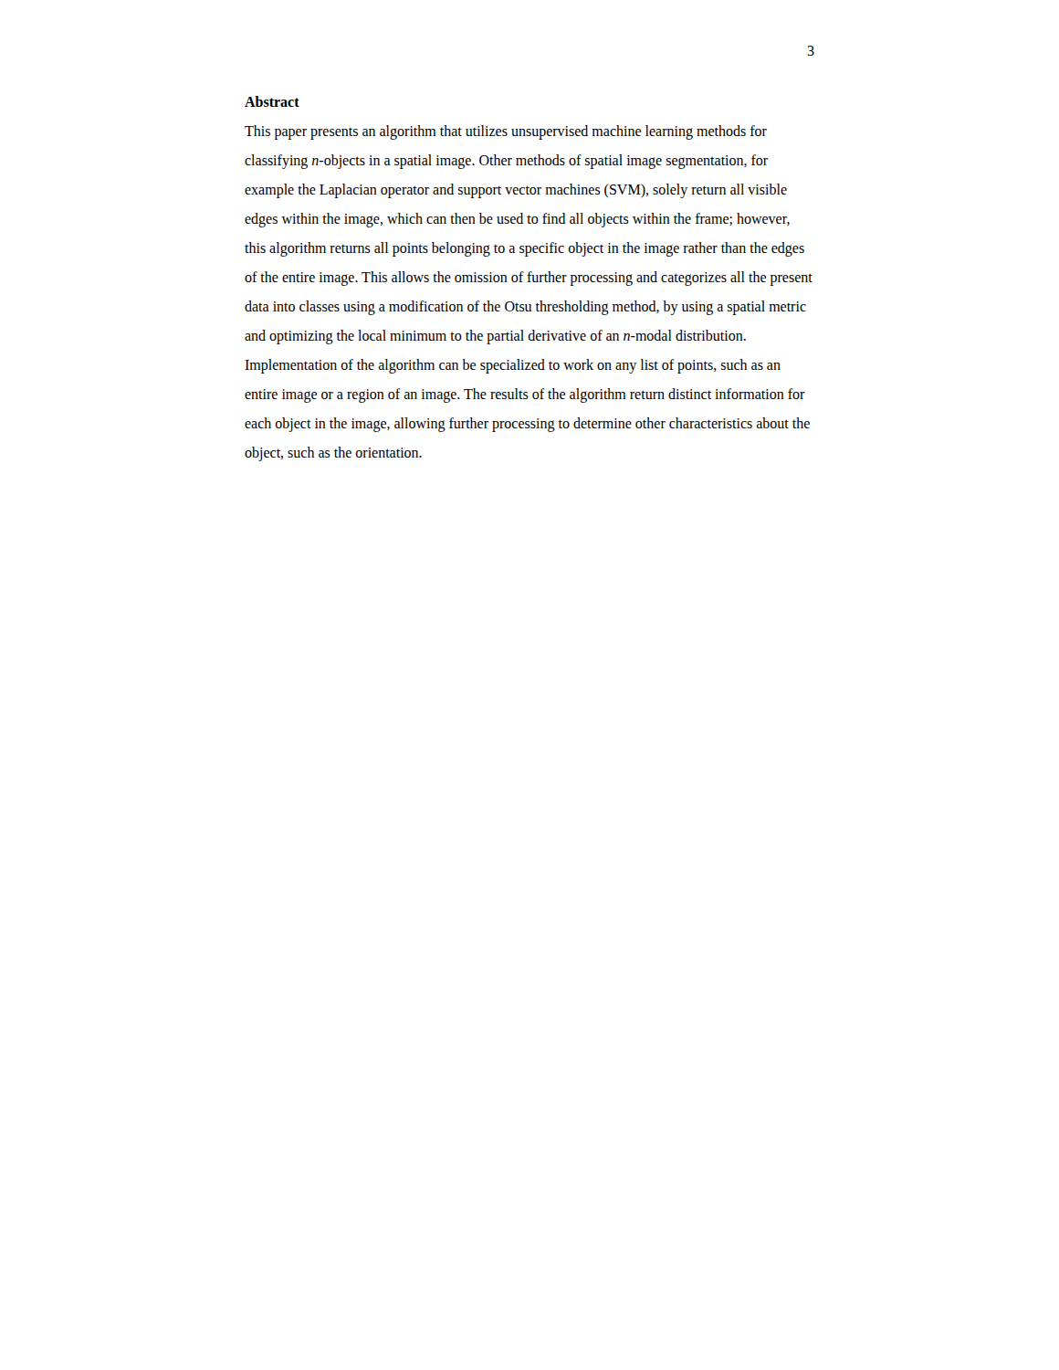3
Abstract
This paper presents an algorithm that utilizes unsupervised machine learning methods for classifying n-objects in a spatial image. Other methods of spatial image segmentation, for example the Laplacian operator and support vector machines (SVM), solely return all visible edges within the image, which can then be used to find all objects within the frame; however, this algorithm returns all points belonging to a specific object in the image rather than the edges of the entire image. This allows the omission of further processing and categorizes all the present data into classes using a modification of the Otsu thresholding method, by using a spatial metric and optimizing the local minimum to the partial derivative of an n-modal distribution. Implementation of the algorithm can be specialized to work on any list of points, such as an entire image or a region of an image. The results of the algorithm return distinct information for each object in the image, allowing further processing to determine other characteristics about the object, such as the orientation.